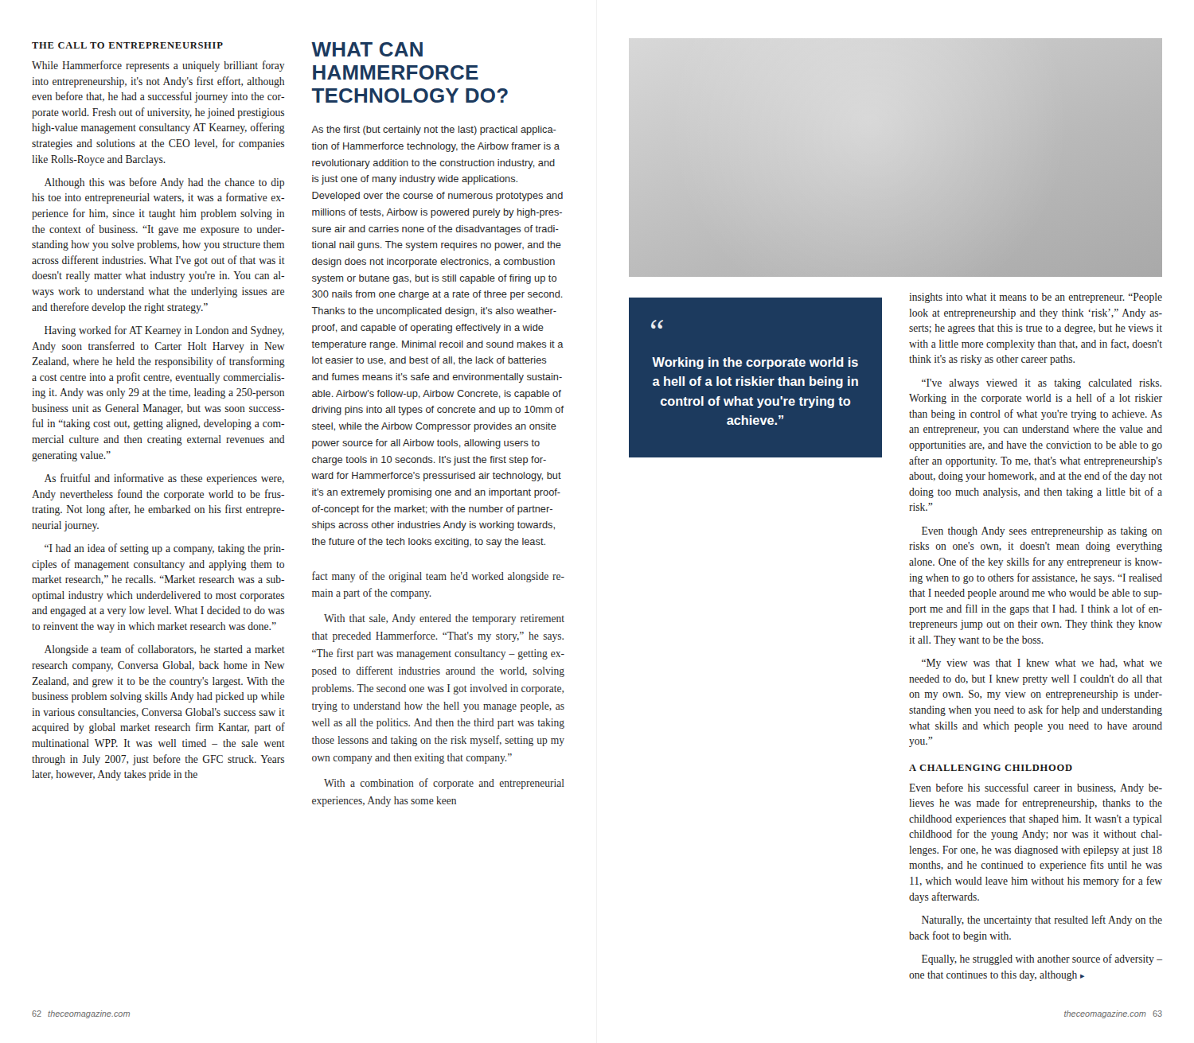The call to entrepreneurship
While Hammerforce represents a uniquely brilliant foray into entrepreneurship, it's not Andy's first effort, although even before that, he had a successful journey into the corporate world. Fresh out of university, he joined prestigious high-value management consultancy AT Kearney, offering strategies and solutions at the CEO level, for companies like Rolls-Royce and Barclays.
Although this was before Andy had the chance to dip his toe into entrepreneurial waters, it was a formative experience for him, since it taught him problem solving in the context of business. “It gave me exposure to understanding how you solve problems, how you structure them across different industries. What I've got out of that was it doesn't really matter what industry you're in. You can always work to understand what the underlying issues are and therefore develop the right strategy.”
Having worked for AT Kearney in London and Sydney, Andy soon transferred to Carter Holt Harvey in New Zealand, where he held the responsibility of transforming a cost centre into a profit centre, eventually commercialising it. Andy was only 29 at the time, leading a 250-person business unit as General Manager, but was soon successful in “taking cost out, getting aligned, developing a commercial culture and then creating external revenues and generating value.”
As fruitful and informative as these experiences were, Andy nevertheless found the corporate world to be frustrating. Not long after, he embarked on his first entrepreneurial journey.
“I had an idea of setting up a company, taking the principles of management consultancy and applying them to market research,” he recalls. “Market research was a suboptimal industry which underdelivered to most corporates and engaged at a very low level. What I decided to do was to reinvent the way in which market research was done.”
Alongside a team of collaborators, he started a market research company, Conversa Global, back home in New Zealand, and grew it to be the country's largest. With the business problem solving skills Andy had picked up while in various consultancies, Conversa Global's success saw it acquired by global market research firm Kantar, part of multinational WPP. It was well timed – the sale went through in July 2007, just before the GFC struck. Years later, however, Andy takes pride in the
What can Hammerforce technology do?
As the first (but certainly not the last) practical application of Hammerforce technology, the Airbow framer is a revolutionary addition to the construction industry, and is just one of many industry wide applications. Developed over the course of numerous prototypes and millions of tests, Airbow is powered purely by high-pressure air and carries none of the disadvantages of traditional nail guns. The system requires no power, and the design does not incorporate electronics, a combustion system or butane gas, but is still capable of firing up to 300 nails from one charge at a rate of three per second. Thanks to the uncomplicated design, it's also weatherproof, and capable of operating effectively in a wide temperature range. Minimal recoil and sound makes it a lot easier to use, and best of all, the lack of batteries and fumes means it's safe and environmentally sustainable. Airbow's follow-up, Airbow Concrete, is capable of driving pins into all types of concrete and up to 10mm of steel, while the Airbow Compressor provides an onsite power source for all Airbow tools, allowing users to charge tools in 10 seconds. It's just the first step forward for Hammerforce's pressurised air technology, but it's an extremely promising one and an important proof-of-concept for the market; with the number of partnerships across other industries Andy is working towards, the future of the tech looks exciting, to say the least.
fact many of the original team he'd worked alongside remain a part of the company.
With that sale, Andy entered the temporary retirement that preceded Hammerforce. “That's my story,” he says. “The first part was management consultancy – getting exposed to different industries around the world, solving problems. The second one was I got involved in corporate, trying to understand how the hell you manage people, as well as all the politics. And then the third part was taking those lessons and taking on the risk myself, setting up my own company and then exiting that company.”
With a combination of corporate and entrepreneurial experiences, Andy has some keen
62 theceomagazine.com
“
Working in the corporate world is a hell of a lot riskier than being in control of what you're trying to achieve.”
insights into what it means to be an entrepreneur. “People look at entrepreneurship and they think ‘risk’,” Andy asserts; he agrees that this is true to a degree, but he views it with a little more complexity than that, and in fact, doesn't think it's as risky as other career paths.
“I've always viewed it as taking calculated risks. Working in the corporate world is a hell of a lot riskier than being in control of what you're trying to achieve. As an entrepreneur, you can understand where the value and opportunities are, and have the conviction to be able to go after an opportunity. To me, that's what entrepreneurship's about, doing your homework, and at the end of the day not doing too much analysis, and then taking a little bit of a risk.”
Even though Andy sees entrepreneurship as taking on risks on one's own, it doesn't mean doing everything alone. One of the key skills for any entrepreneur is knowing when to go to others for assistance, he says. “I realised that I needed people around me who would be able to support me and fill in the gaps that I had. I think a lot of entrepreneurs jump out on their own. They think they know it all. They want to be the boss.
“My view was that I knew what we had, what we needed to do, but I knew pretty well I couldn't do all that on my own. So, my view on entrepreneurship is understanding when you need to ask for help and understanding what skills and which people you need to have around you.”
A challenging childhood
Even before his successful career in business, Andy believes he was made for entrepreneurship, thanks to the childhood experiences that shaped him. It wasn't a typical childhood for the young Andy; nor was it without challenges. For one, he was diagnosed with epilepsy at just 18 months, and he continued to experience fits until he was 11, which would leave him without his memory for a few days afterwards.
Naturally, the uncertainty that resulted left Andy on the back foot to begin with.
Equally, he struggled with another source of adversity – one that continues to this day, although ▸
theceomagazine.com 63